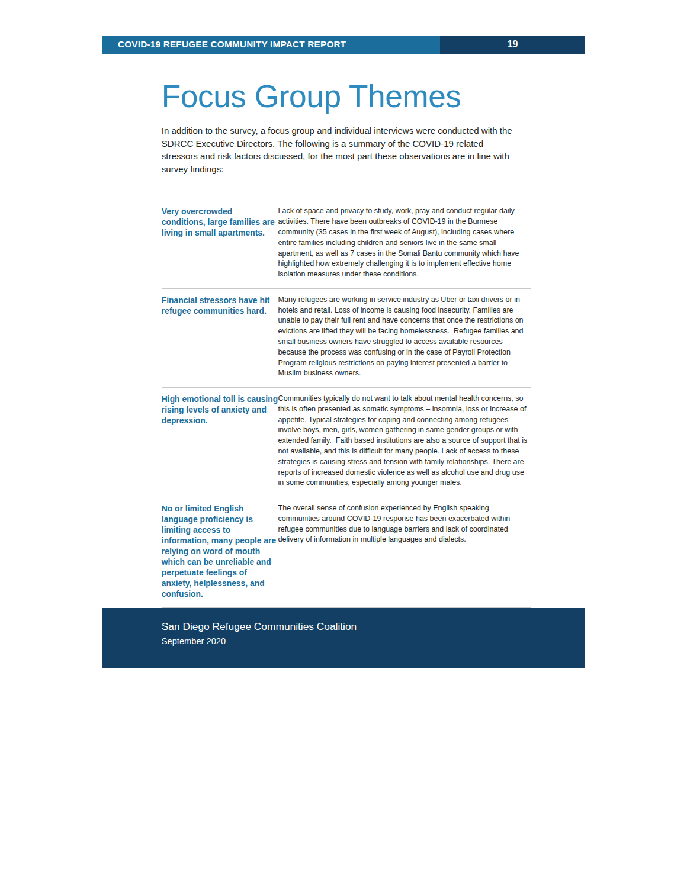COVID-19 REFUGEE COMMUNITY IMPACT REPORT
19
Focus Group Themes
In addition to the survey, a focus group and individual interviews were conducted with the SDRCC Executive Directors. The following is a summary of the COVID-19 related stressors and risk factors discussed, for the most part these observations are in line with survey findings:
| Very overcrowded conditions, large families are living in small apartments. | Lack of space and privacy to study, work, pray and conduct regular daily activities. There have been outbreaks of COVID-19 in the Burmese community (35 cases in the first week of August), including cases where entire families including children and seniors live in the same small apartment, as well as 7 cases in the Somali Bantu community which have highlighted how extremely challenging it is to implement effective home isolation measures under these conditions. |
| Financial stressors have hit refugee communities hard. | Many refugees are working in service industry as Uber or taxi drivers or in hotels and retail. Loss of income is causing food insecurity. Families are unable to pay their full rent and have concerns that once the restrictions on evictions are lifted they will be facing homelessness. Refugee families and small business owners have struggled to access available resources because the process was confusing or in the case of Payroll Protection Program religious restrictions on paying interest presented a barrier to Muslim business owners. |
| High emotional toll is causing rising levels of anxiety and depression. | Communities typically do not want to talk about mental health concerns, so this is often presented as somatic symptoms – insomnia, loss or increase of appetite. Typical strategies for coping and connecting among refugees involve boys, men, girls, women gathering in same gender groups or with extended family. Faith based institutions are also a source of support that is not available, and this is difficult for many people. Lack of access to these strategies is causing stress and tension with family relationships. There are reports of increased domestic violence as well as alcohol use and drug use in some communities, especially among younger males. |
| No or limited English language proficiency is limiting access to information, many people are relying on word of mouth which can be unreliable and perpetuate feelings of anxiety, helplessness, and confusion. | The overall sense of confusion experienced by English speaking communities around COVID-19 response has been exacerbated within refugee communities due to language barriers and lack of coordinated delivery of information in multiple languages and dialects. |
San Diego Refugee Communities Coalition
September 2020